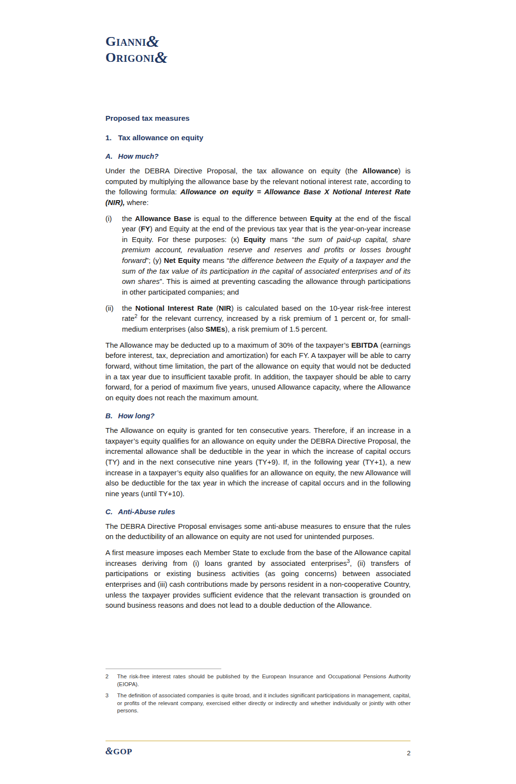Gianni& Origoni&
Proposed tax measures
1. Tax allowance on equity
A. How much?
Under the DEBRA Directive Proposal, the tax allowance on equity (the Allowance) is computed by multiplying the allowance base by the relevant notional interest rate, according to the following formula: Allowance on equity = Allowance Base X Notional Interest Rate (NIR), where:
(i) the Allowance Base is equal to the difference between Equity at the end of the fiscal year (FY) and Equity at the end of the previous tax year that is the year-on-year increase in Equity. For these purposes: (x) Equity mans “the sum of paid-up capital, share premium account, revaluation reserve and reserves and profits or losses brought forward”; (y) Net Equity means “the difference between the Equity of a taxpayer and the sum of the tax value of its participation in the capital of associated enterprises and of its own shares”. This is aimed at preventing cascading the allowance through participations in other participated companies; and
(ii) the Notional Interest Rate (NIR) is calculated based on the 10-year risk-free interest rate2 for the relevant currency, increased by a risk premium of 1 percent or, for small-medium enterprises (also SMEs), a risk premium of 1.5 percent.
The Allowance may be deducted up to a maximum of 30% of the taxpayer’s EBITDA (earnings before interest, tax, depreciation and amortization) for each FY. A taxpayer will be able to carry forward, without time limitation, the part of the allowance on equity that would not be deducted in a tax year due to insufficient taxable profit. In addition, the taxpayer should be able to carry forward, for a period of maximum five years, unused Allowance capacity, where the Allowance on equity does not reach the maximum amount.
B. How long?
The Allowance on equity is granted for ten consecutive years. Therefore, if an increase in a taxpayer’s equity qualifies for an allowance on equity under the DEBRA Directive Proposal, the incremental allowance shall be deductible in the year in which the increase of capital occurs (TY) and in the next consecutive nine years (TY+9). If, in the following year (TY+1), a new increase in a taxpayer’s equity also qualifies for an allowance on equity, the new Allowance will also be deductible for the tax year in which the increase of capital occurs and in the following nine years (until TY+10).
C. Anti-Abuse rules
The DEBRA Directive Proposal envisages some anti-abuse measures to ensure that the rules on the deductibility of an allowance on equity are not used for unintended purposes.
A first measure imposes each Member State to exclude from the base of the Allowance capital increases deriving from (i) loans granted by associated enterprises3, (ii) transfers of participations or existing business activities (as going concerns) between associated enterprises and (iii) cash contributions made by persons resident in a non-cooperative Country, unless the taxpayer provides sufficient evidence that the relevant transaction is grounded on sound business reasons and does not lead to a double deduction of the Allowance.
2
The risk-free interest rates should be published by the European Insurance and Occupational Pensions Authority (EIOPA).
3
The definition of associated companies is quite broad, and it includes significant participations in management, capital, or profits of the relevant company, exercised either directly or indirectly and whether individually or jointly with other persons.
&GOP
2